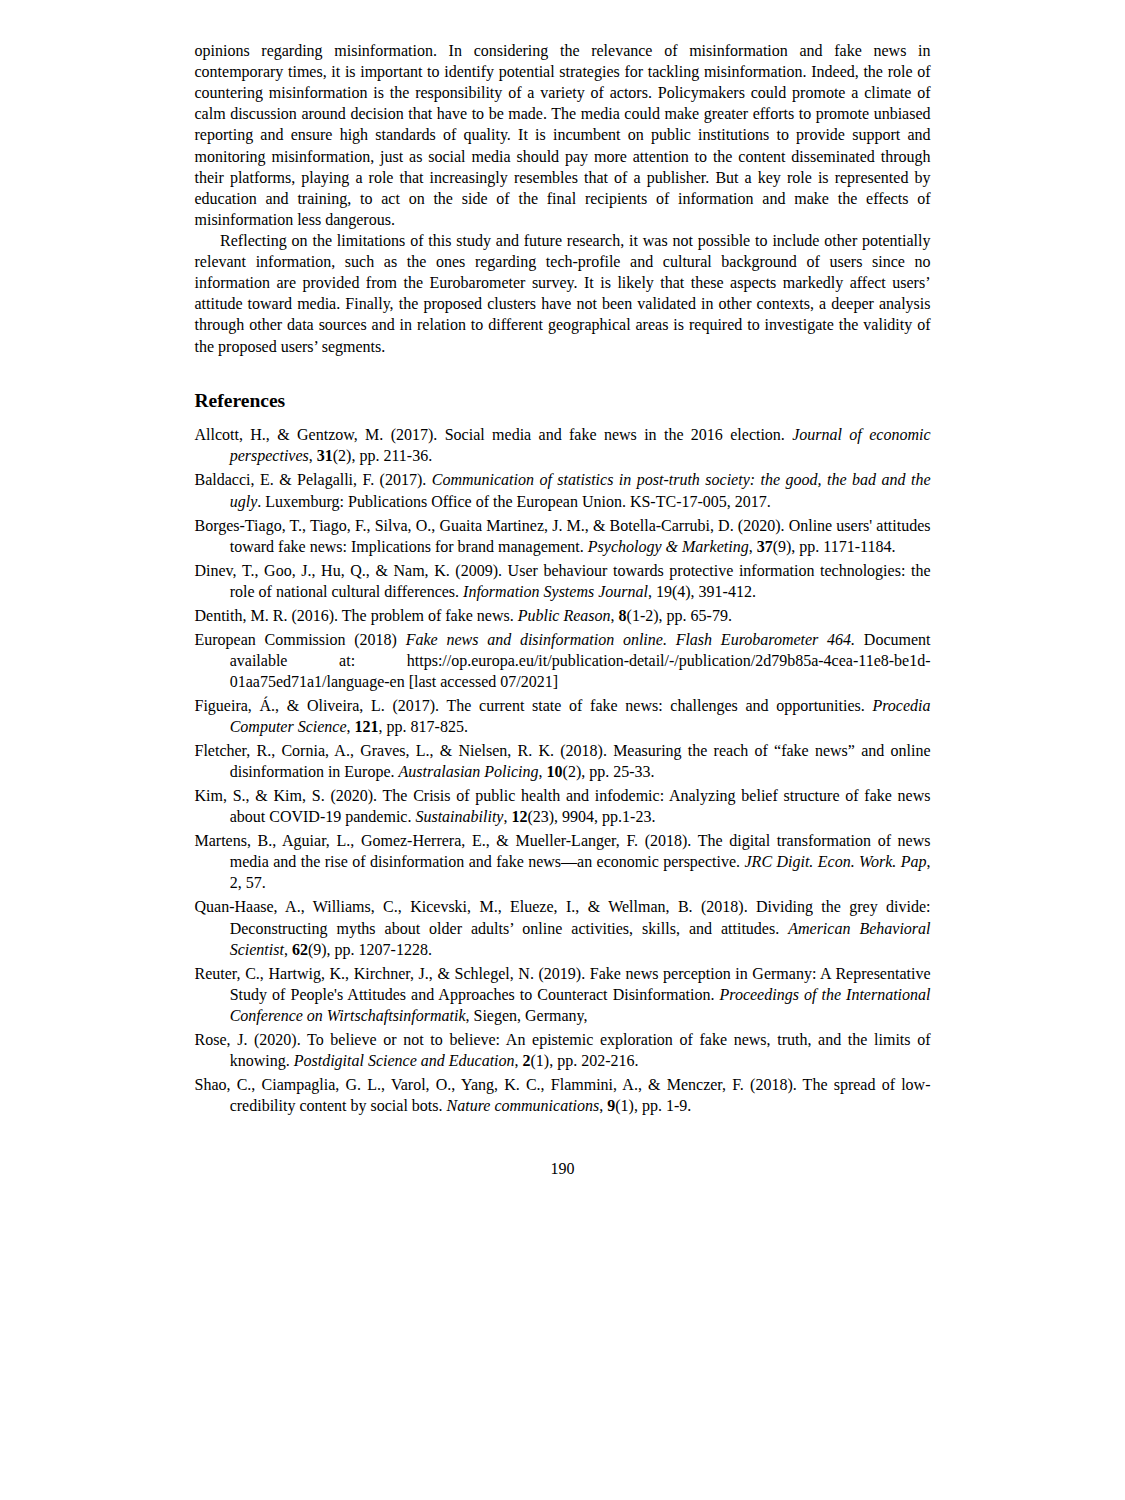opinions regarding misinformation. In considering the relevance of misinformation and fake news in contemporary times, it is important to identify potential strategies for tackling misinformation. Indeed, the role of countering misinformation is the responsibility of a variety of actors. Policymakers could promote a climate of calm discussion around decision that have to be made. The media could make greater efforts to promote unbiased reporting and ensure high standards of quality. It is incumbent on public institutions to provide support and monitoring misinformation, just as social media should pay more attention to the content disseminated through their platforms, playing a role that increasingly resembles that of a publisher. But a key role is represented by education and training, to act on the side of the final recipients of information and make the effects of misinformation less dangerous.
Reflecting on the limitations of this study and future research, it was not possible to include other potentially relevant information, such as the ones regarding tech-profile and cultural background of users since no information are provided from the Eurobarometer survey. It is likely that these aspects markedly affect users’ attitude toward media. Finally, the proposed clusters have not been validated in other contexts, a deeper analysis through other data sources and in relation to different geographical areas is required to investigate the validity of the proposed users’ segments.
References
Allcott, H., & Gentzow, M. (2017). Social media and fake news in the 2016 election. Journal of economic perspectives, 31(2), pp. 211-36.
Baldacci, E. & Pelagalli, F. (2017). Communication of statistics in post-truth society: the good, the bad and the ugly. Luxemburg: Publications Office of the European Union. KS-TC-17-005, 2017.
Borges-Tiago, T., Tiago, F., Silva, O., Guaita Martinez, J. M., & Botella-Carrubi, D. (2020). Online users' attitudes toward fake news: Implications for brand management. Psychology & Marketing, 37(9), pp. 1171-1184.
Dinev, T., Goo, J., Hu, Q., & Nam, K. (2009). User behaviour towards protective information technologies: the role of national cultural differences. Information Systems Journal, 19(4), 391-412.
Dentith, M. R. (2016). The problem of fake news. Public Reason, 8(1-2), pp. 65-79.
European Commission (2018) Fake news and disinformation online. Flash Eurobarometer 464. Document available at: https://op.europa.eu/it/publication-detail/-/publication/2d79b85a-4cea-11e8-be1d-01aa75ed71a1/language-en [last accessed 07/2021]
Figueira, Á., & Oliveira, L. (2017). The current state of fake news: challenges and opportunities. Procedia Computer Science, 121, pp. 817-825.
Fletcher, R., Cornia, A., Graves, L., & Nielsen, R. K. (2018). Measuring the reach of “fake news” and online disinformation in Europe. Australasian Policing, 10(2), pp. 25-33.
Kim, S., & Kim, S. (2020). The Crisis of public health and infodemic: Analyzing belief structure of fake news about COVID-19 pandemic. Sustainability, 12(23), 9904, pp.1-23.
Martens, B., Aguiar, L., Gomez-Herrera, E., & Mueller-Langer, F. (2018). The digital transformation of news media and the rise of disinformation and fake news—an economic perspective. JRC Digit. Econ. Work. Pap, 2, 57.
Quan-Haase, A., Williams, C., Kicevski, M., Elueze, I., & Wellman, B. (2018). Dividing the grey divide: Deconstructing myths about older adults’ online activities, skills, and attitudes. American Behavioral Scientist, 62(9), pp. 1207-1228.
Reuter, C., Hartwig, K., Kirchner, J., & Schlegel, N. (2019). Fake news perception in Germany: A Representative Study of People's Attitudes and Approaches to Counteract Disinformation. Proceedings of the International Conference on Wirtschaftsinformatik, Siegen, Germany,
Rose, J. (2020). To believe or not to believe: An epistemic exploration of fake news, truth, and the limits of knowing. Postdigital Science and Education, 2(1), pp. 202-216.
Shao, C., Ciampaglia, G. L., Varol, O., Yang, K. C., Flammini, A., & Menczer, F. (2018). The spread of low-credibility content by social bots. Nature communications, 9(1), pp. 1-9.
190